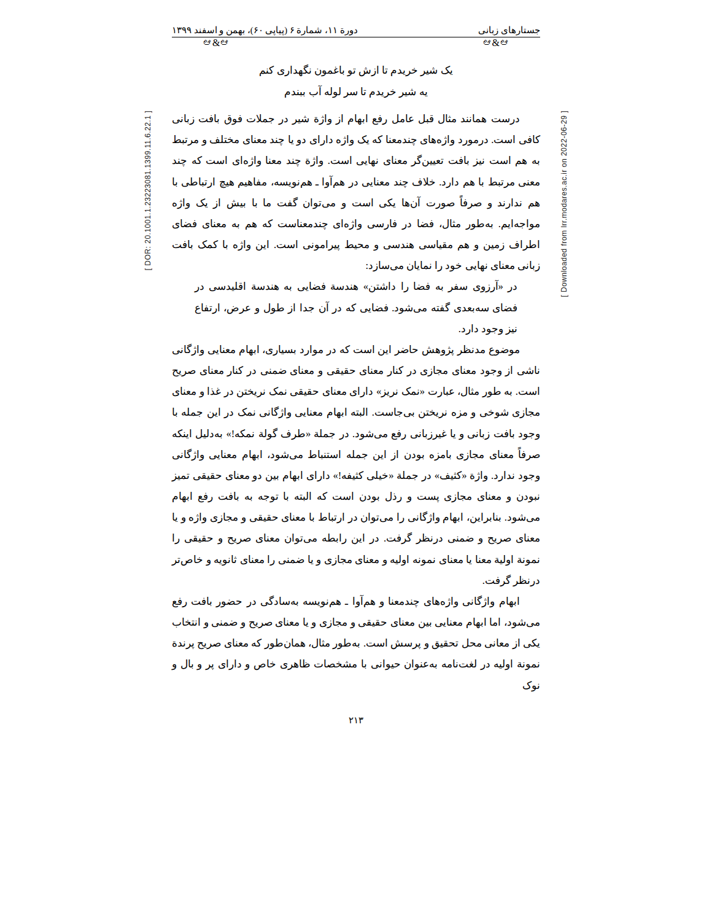[ DOR: 20.1001.1.23223081.1399.11.6.22.1 ]
[ Downloaded from lrr.modares.ac.ir on 2022-06-29 ]
جستارهای زبانی
دورة ۱۱، شمارة ۶ (پیاپی ۶۰)، بهمن و اسفند ۱۳۹۹
ఆ&ఆ ఆ&ఆ
یک شیر خریدم تا ازش تو باغمون نگهداری کنم
یه شیر خریدم تا سر لوله آب ببندم
درست همانند مثال قبل عامل رفع ابهام از واژة شیر در جملات فوق بافت زبانی کافی است. درمورد واژه‌های چندمعنا که یک واژه دارای دو یا چند معنای مختلف و مرتبط به هم است نیز بافت تعیین‌گر معنای نهایی است. واژة چند معنا واژه‌ای است که چند معنی مرتبط با هم دارد. خلاف چند معنایی در هم‌آوا ـ هم‌نویسه، مفاهیم هیچ ارتباطی با هم ندارند و صرفاً صورت آن‌ها یکی است و می‌توان گفت ما با بیش از یک واژه مواجه‌ایم. به‌طور مثال، فضا در فارسی واژه‌ای چندمعناست که هم به معنای فضای اطراف زمین و هم مقیاسی هندسی و محیط پیرامونی است. این واژه با کمک بافت زبانی معنای نهایی خود را نمایان می‌سازد:
در «آرزوی سفر به فضا را داشتن» هندسة فضایی به هندسة اقلیدسی در فضای سه‌بعدی گفته می‌شود. فضایی که در آن جدا از طول و عرض، ارتفاع نیز وجود دارد.
موضوع مدنظر پژوهش حاضر این است که در موارد بسیاری، ابهام معنایی واژگانی ناشی از وجود معنای مجازی در کنار معنای حقیقی و معنای ضمنی در کنار معنای صریح است. به طور مثال، عبارت «نمک نریز» دارای معنای حقیقی نمک نریختن در غذا و معنای مجازی شوخی و مزه نریختن بی‌جاست. البته ابهام معنایی واژگانی نمک در این جمله با وجود بافت زبانی و یا غیرزبانی رفع می‌شود. در جملة «طرف گولة نمکه!» به‌دلیل اینکه صرفاً معنای مجازی بامزه بودن از این جمله استنباط می‌شود، ابهام معنایی واژگانی وجود ندارد. واژة «کثیف» در جملة «خیلی کثیفه!» دارای ابهام بین دو معنای حقیقی تمیز نبودن و معنای مجازی پست و رذل بودن است که البته با توجه به بافت رفع ابهام می‌شود. بنابراین، ابهام واژگانی را می‌توان در ارتباط با معنای حقیقی و مجازی واژه و یا معنای صریح و ضمنی درنظر گرفت. در این رابطه می‌توان معنای صریح و حقیقی را نمونة اولیة معنا یا معنای نمونه اولیه و معنای مجازی و یا ضمنی را معنای ثانویه و خاص‌تر درنظر گرفت.
ابهام واژگانی واژه‌های چندمعنا و هم‌آوا ـ هم‌نویسه به‌سادگی در حضور بافت رفع می‌شود، اما ابهام معنایی بین معنای حقیقی و مجازی و یا معنای صریح و ضمنی و انتخاب یکی از معانی محل تحقیق و پرسش است. به‌طور مثال، همان‌طور که معنای صریح پرندة نمونة اولیه در لغت‌نامه به‌عنوان حیوانی با مشخصات ظاهری خاص و دارای پر و بال و نوک
۲۱۳